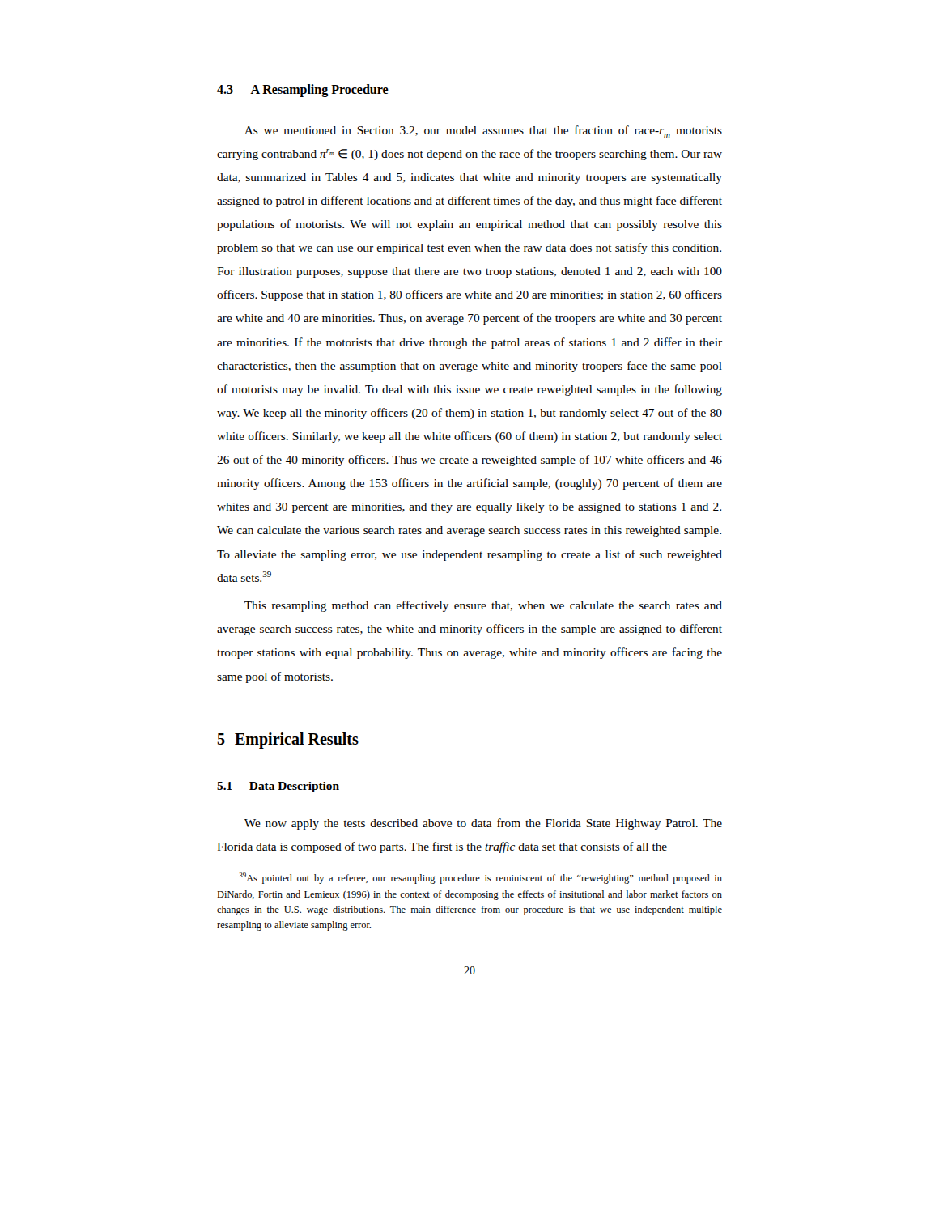4.3 A Resampling Procedure
As we mentioned in Section 3.2, our model assumes that the fraction of race-rm motorists carrying contraband πrm ∈ (0, 1) does not depend on the race of the troopers searching them. Our raw data, summarized in Tables 4 and 5, indicates that white and minority troopers are systematically assigned to patrol in different locations and at different times of the day, and thus might face different populations of motorists. We will not explain an empirical method that can possibly resolve this problem so that we can use our empirical test even when the raw data does not satisfy this condition. For illustration purposes, suppose that there are two troop stations, denoted 1 and 2, each with 100 officers. Suppose that in station 1, 80 officers are white and 20 are minorities; in station 2, 60 officers are white and 40 are minorities. Thus, on average 70 percent of the troopers are white and 30 percent are minorities. If the motorists that drive through the patrol areas of stations 1 and 2 differ in their characteristics, then the assumption that on average white and minority troopers face the same pool of motorists may be invalid. To deal with this issue we create reweighted samples in the following way. We keep all the minority officers (20 of them) in station 1, but randomly select 47 out of the 80 white officers. Similarly, we keep all the white officers (60 of them) in station 2, but randomly select 26 out of the 40 minority officers. Thus we create a reweighted sample of 107 white officers and 46 minority officers. Among the 153 officers in the artificial sample, (roughly) 70 percent of them are whites and 30 percent are minorities, and they are equally likely to be assigned to stations 1 and 2. We can calculate the various search rates and average search success rates in this reweighted sample. To alleviate the sampling error, we use independent resampling to create a list of such reweighted data sets.39
This resampling method can effectively ensure that, when we calculate the search rates and average search success rates, the white and minority officers in the sample are assigned to different trooper stations with equal probability. Thus on average, white and minority officers are facing the same pool of motorists.
5 Empirical Results
5.1 Data Description
We now apply the tests described above to data from the Florida State Highway Patrol. The Florida data is composed of two parts. The first is the traffic data set that consists of all the
39 As pointed out by a referee, our resampling procedure is reminiscent of the “reweighting” method proposed in DiNardo, Fortin and Lemieux (1996) in the context of decomposing the effects of insitutional and labor market factors on changes in the U.S. wage distributions. The main difference from our procedure is that we use independent multiple resampling to alleviate sampling error.
20